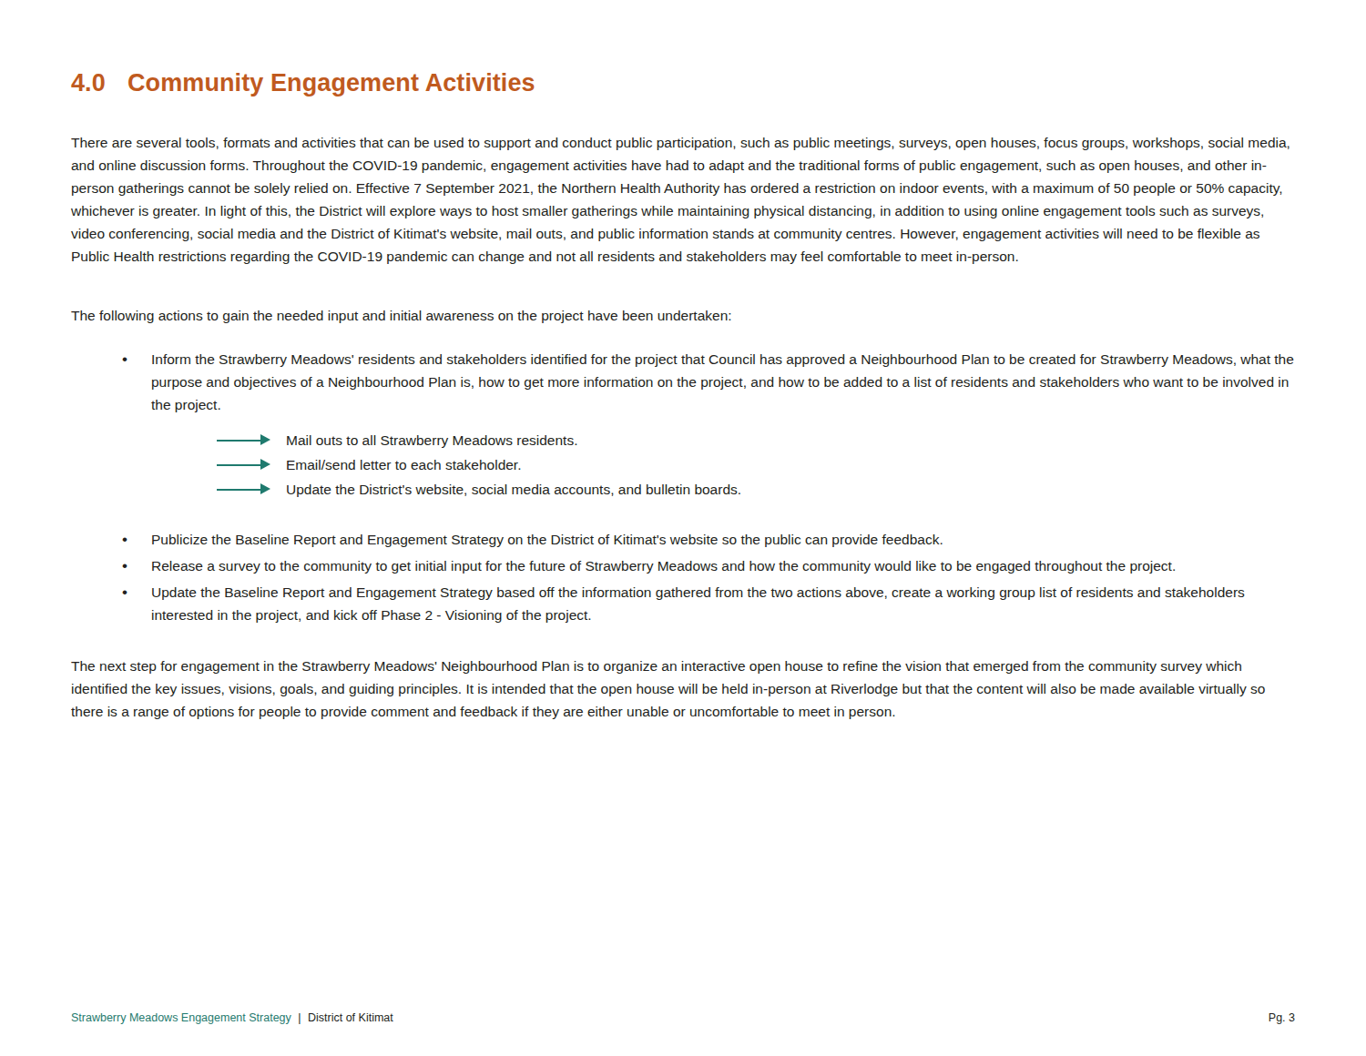4.0 Community Engagement Activities
There are several tools, formats and activities that can be used to support and conduct public participation, such as public meetings, surveys, open houses, focus groups, workshops, social media, and online discussion forms. Throughout the COVID-19 pandemic, engagement activities have had to adapt and the traditional forms of public engagement, such as open houses, and other in-person gatherings cannot be solely relied on. Effective 7 September 2021, the Northern Health Authority has ordered a restriction on indoor events, with a maximum of 50 people or 50% capacity, whichever is greater. In light of this, the District will explore ways to host smaller gatherings while maintaining physical distancing, in addition to using online engagement tools such as surveys, video conferencing, social media and the District of Kitimat's website, mail outs, and public information stands at community centres. However, engagement activities will need to be flexible as Public Health restrictions regarding the COVID-19 pandemic can change and not all residents and stakeholders may feel comfortable to meet in-person.
The following actions to gain the needed input and initial awareness on the project have been undertaken:
Inform the Strawberry Meadows' residents and stakeholders identified for the project that Council has approved a Neighbourhood Plan to be created for Strawberry Meadows, what the purpose and objectives of a Neighbourhood Plan is, how to get more information on the project, and how to be added to a list of residents and stakeholders who want to be involved in the project.
Mail outs to all Strawberry Meadows residents.
Email/send letter to each stakeholder.
Update the District's website, social media accounts, and bulletin boards.
Publicize the Baseline Report and Engagement Strategy on the District of Kitimat's website so the public can provide feedback.
Release a survey to the community to get initial input for the future of Strawberry Meadows and how the community would like to be engaged throughout the project.
Update the Baseline Report and Engagement Strategy based off the information gathered from the two actions above, create a working group list of residents and stakeholders interested in the project, and kick off Phase 2 - Visioning of the project.
The next step for engagement in the Strawberry Meadows' Neighbourhood Plan is to organize an interactive open house to refine the vision that emerged from the community survey which identified the key issues, visions, goals, and guiding principles. It is intended that the open house will be held in-person at Riverlodge but that the content will also be made available virtually so there is a range of options for people to provide comment and feedback if they are either unable or uncomfortable to meet in person.
Pg. 3
Strawberry Meadows Engagement Strategy | District of Kitimat